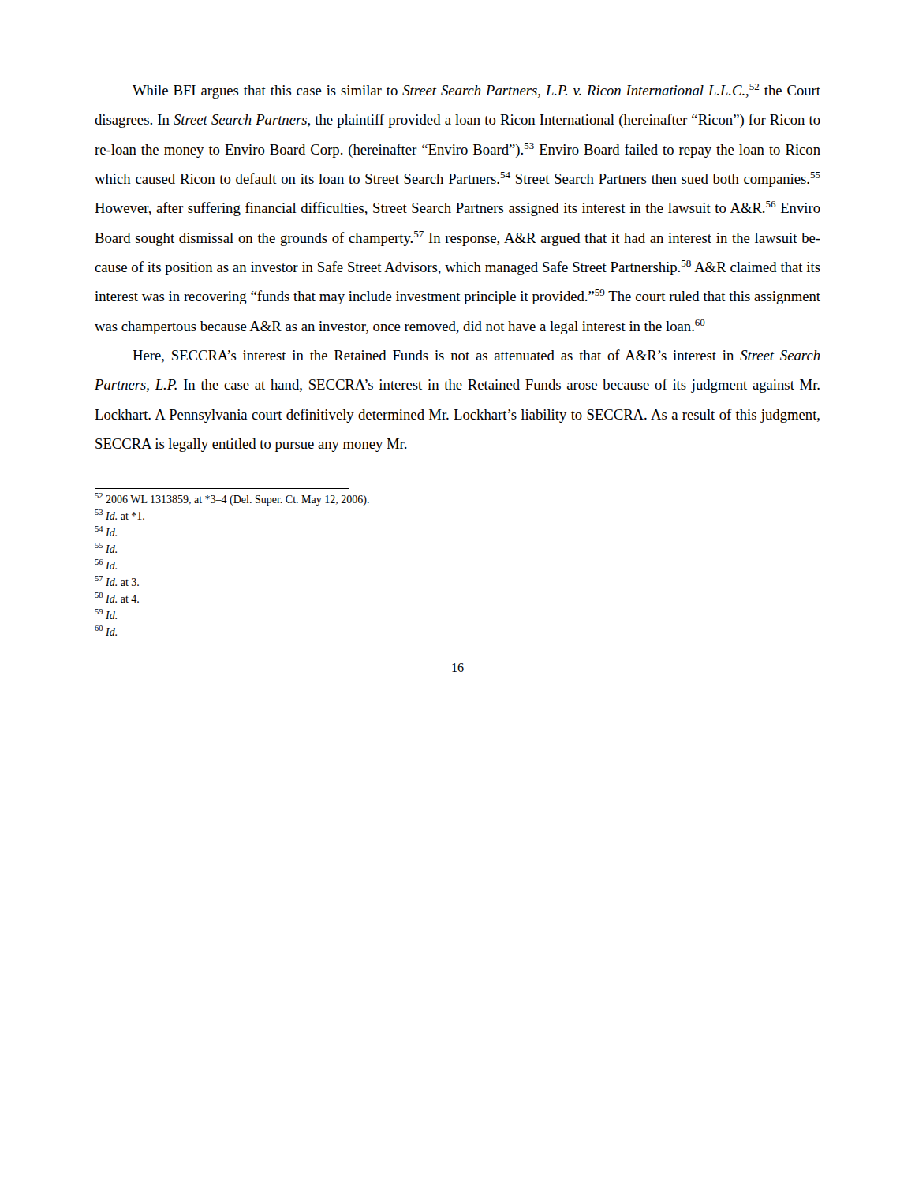While BFI argues that this case is similar to Street Search Partners, L.P. v. Ricon International L.L.C.,52 the Court disagrees. In Street Search Partners, the plaintiff provided a loan to Ricon International (hereinafter “Ricon”) for Ricon to re-loan the money to Enviro Board Corp. (hereinafter “Enviro Board”).53 Enviro Board failed to repay the loan to Ricon which caused Ricon to default on its loan to Street Search Partners.54 Street Search Partners then sued both companies.55 However, after suffering financial difficulties, Street Search Partners assigned its interest in the lawsuit to A&R.56 Enviro Board sought dismissal on the grounds of champerty.57 In response, A&R argued that it had an interest in the lawsuit because of its position as an investor in Safe Street Advisors, which managed Safe Street Partnership.58 A&R claimed that its interest was in recovering “funds that may include investment principle it provided.”59 The court ruled that this assignment was champertous because A&R as an investor, once removed, did not have a legal interest in the loan.60
Here, SECCRA’s interest in the Retained Funds is not as attenuated as that of A&R’s interest in Street Search Partners, L.P. In the case at hand, SECCRA’s interest in the Retained Funds arose because of its judgment against Mr. Lockhart. A Pennsylvania court definitively determined Mr. Lockhart’s liability to SECCRA. As a result of this judgment, SECCRA is legally entitled to pursue any money Mr.
52 2006 WL 1313859, at *3–4 (Del. Super. Ct. May 12, 2006).
53 Id. at *1.
54 Id.
55 Id.
56 Id.
57 Id. at 3.
58 Id. at 4.
59 Id.
60 Id.
16